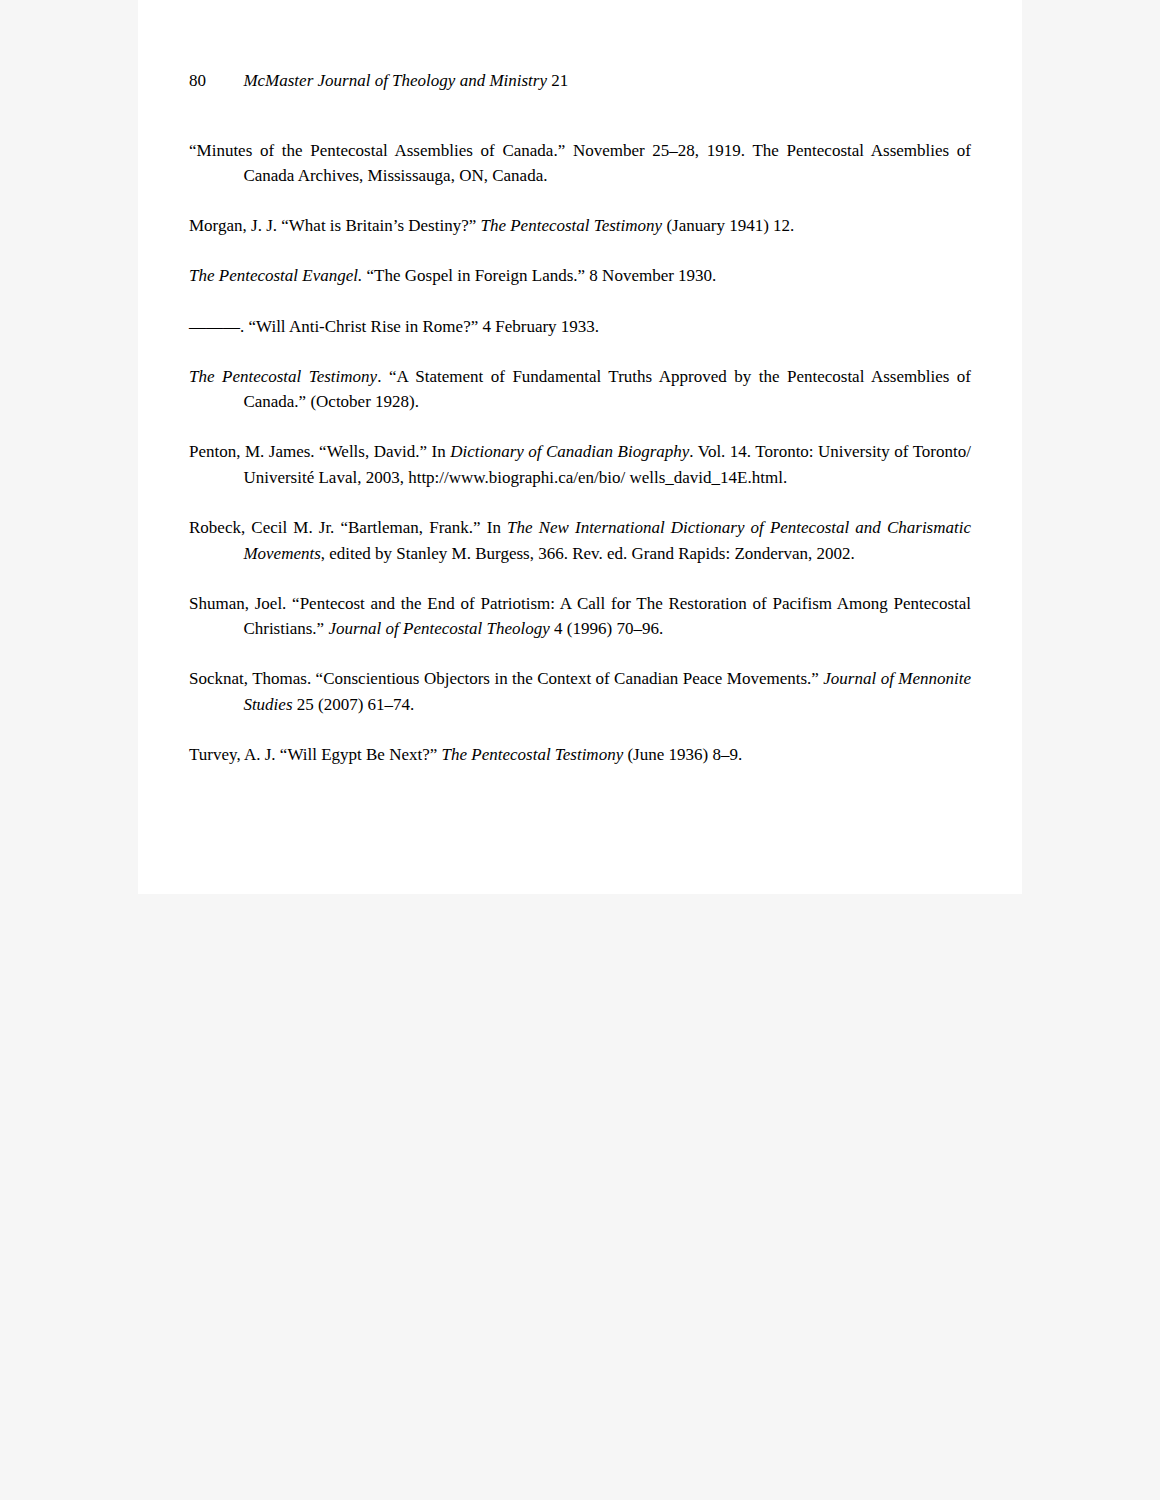80 McMaster Journal of Theology and Ministry 21
“Minutes of the Pentecostal Assemblies of Canada.” November 25–28, 1919. The Pentecostal Assemblies of Canada Archives, Mississauga, ON, Canada.
Morgan, J. J. “What is Britain’s Destiny?” The Pentecostal Testimony (January 1941) 12.
The Pentecostal Evangel. “The Gospel in Foreign Lands.” 8 November 1930.
———. “Will Anti-Christ Rise in Rome?” 4 February 1933.
The Pentecostal Testimony. “A Statement of Fundamental Truths Approved by the Pentecostal Assemblies of Canada.” (October 1928).
Penton, M. James. “Wells, David.” In Dictionary of Canadian Biography. Vol. 14. Toronto: University of Toronto/ Université Laval, 2003, http://www.biographi.ca/en/bio/ wells_david_14E.html.
Robeck, Cecil M. Jr. “Bartleman, Frank.” In The New International Dictionary of Pentecostal and Charismatic Movements, edited by Stanley M. Burgess, 366. Rev. ed. Grand Rapids: Zondervan, 2002.
Shuman, Joel. “Pentecost and the End of Patriotism: A Call for The Restoration of Pacifism Among Pentecostal Christians.” Journal of Pentecostal Theology 4 (1996) 70–96.
Socknat, Thomas. “Conscientious Objectors in the Context of Canadian Peace Movements.” Journal of Mennonite Studies 25 (2007) 61–74.
Turvey, A. J. “Will Egypt Be Next?” The Pentecostal Testimony (June 1936) 8–9.